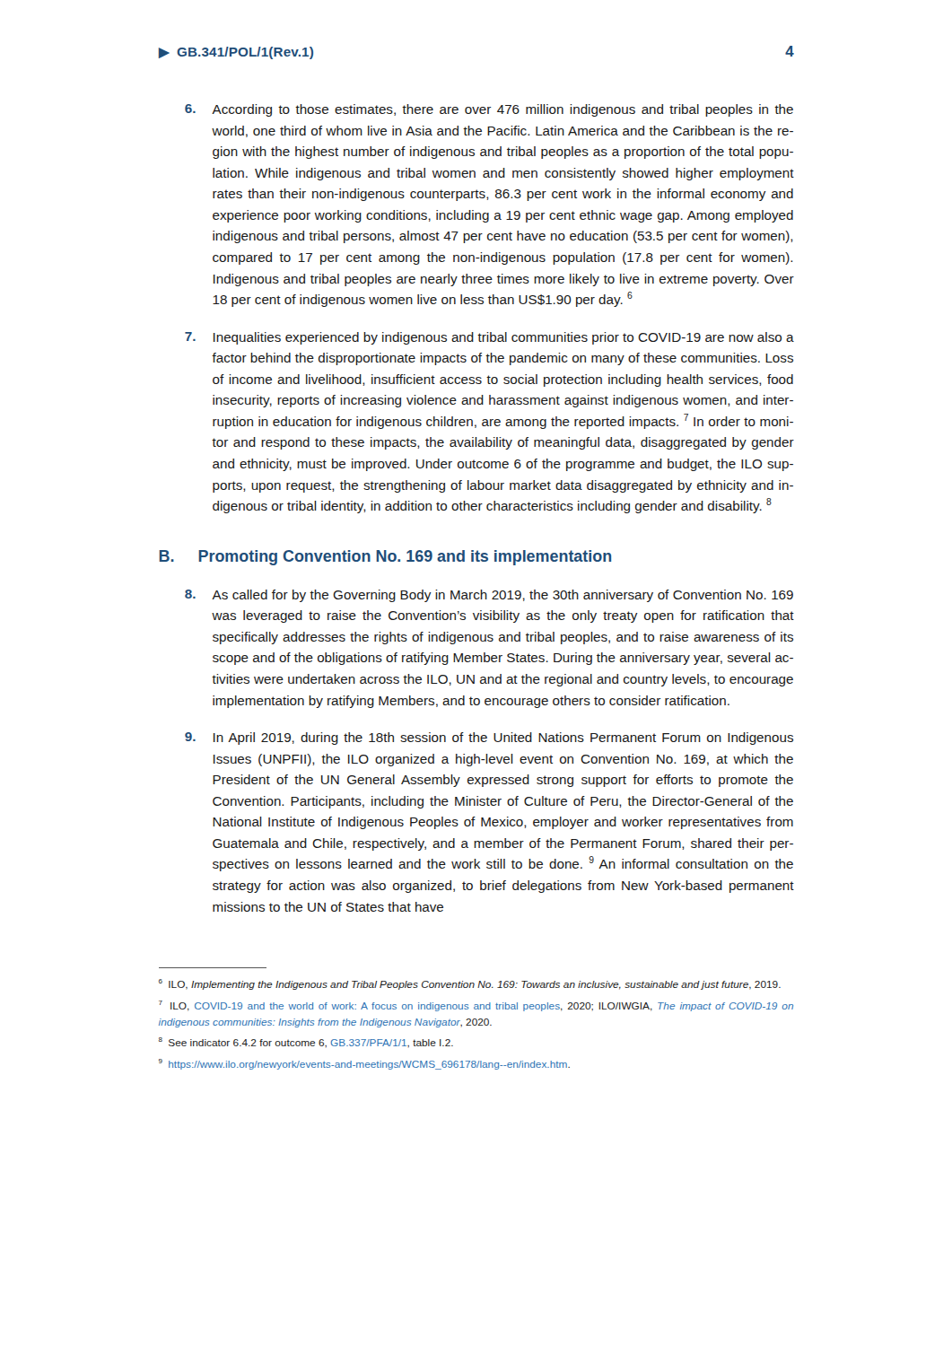▶ GB.341/POL/1(Rev.1)
4
According to those estimates, there are over 476 million indigenous and tribal peoples in the world, one third of whom live in Asia and the Pacific. Latin America and the Caribbean is the region with the highest number of indigenous and tribal peoples as a proportion of the total population. While indigenous and tribal women and men consistently showed higher employment rates than their non-indigenous counterparts, 86.3 per cent work in the informal economy and experience poor working conditions, including a 19 per cent ethnic wage gap. Among employed indigenous and tribal persons, almost 47 per cent have no education (53.5 per cent for women), compared to 17 per cent among the non-indigenous population (17.8 per cent for women). Indigenous and tribal peoples are nearly three times more likely to live in extreme poverty. Over 18 per cent of indigenous women live on less than US$1.90 per day. 6
Inequalities experienced by indigenous and tribal communities prior to COVID-19 are now also a factor behind the disproportionate impacts of the pandemic on many of these communities. Loss of income and livelihood, insufficient access to social protection including health services, food insecurity, reports of increasing violence and harassment against indigenous women, and interruption in education for indigenous children, are among the reported impacts. 7 In order to monitor and respond to these impacts, the availability of meaningful data, disaggregated by gender and ethnicity, must be improved. Under outcome 6 of the programme and budget, the ILO supports, upon request, the strengthening of labour market data disaggregated by ethnicity and indigenous or tribal identity, in addition to other characteristics including gender and disability. 8
B. Promoting Convention No. 169 and its implementation
As called for by the Governing Body in March 2019, the 30th anniversary of Convention No. 169 was leveraged to raise the Convention’s visibility as the only treaty open for ratification that specifically addresses the rights of indigenous and tribal peoples, and to raise awareness of its scope and of the obligations of ratifying Member States. During the anniversary year, several activities were undertaken across the ILO, UN and at the regional and country levels, to encourage implementation by ratifying Members, and to encourage others to consider ratification.
In April 2019, during the 18th session of the United Nations Permanent Forum on Indigenous Issues (UNPFII), the ILO organized a high-level event on Convention No. 169, at which the President of the UN General Assembly expressed strong support for efforts to promote the Convention. Participants, including the Minister of Culture of Peru, the Director-General of the National Institute of Indigenous Peoples of Mexico, employer and worker representatives from Guatemala and Chile, respectively, and a member of the Permanent Forum, shared their perspectives on lessons learned and the work still to be done. 9 An informal consultation on the strategy for action was also organized, to brief delegations from New York-based permanent missions to the UN of States that have
6 ILO, Implementing the Indigenous and Tribal Peoples Convention No. 169: Towards an inclusive, sustainable and just future, 2019.
7 ILO, COVID-19 and the world of work: A focus on indigenous and tribal peoples, 2020; ILO/IWGIA, The impact of COVID-19 on indigenous communities: Insights from the Indigenous Navigator, 2020.
8 See indicator 6.4.2 for outcome 6, GB.337/PFA/1/1, table I.2.
9 https://www.ilo.org/newyork/events-and-meetings/WCMS_696178/lang--en/index.htm.